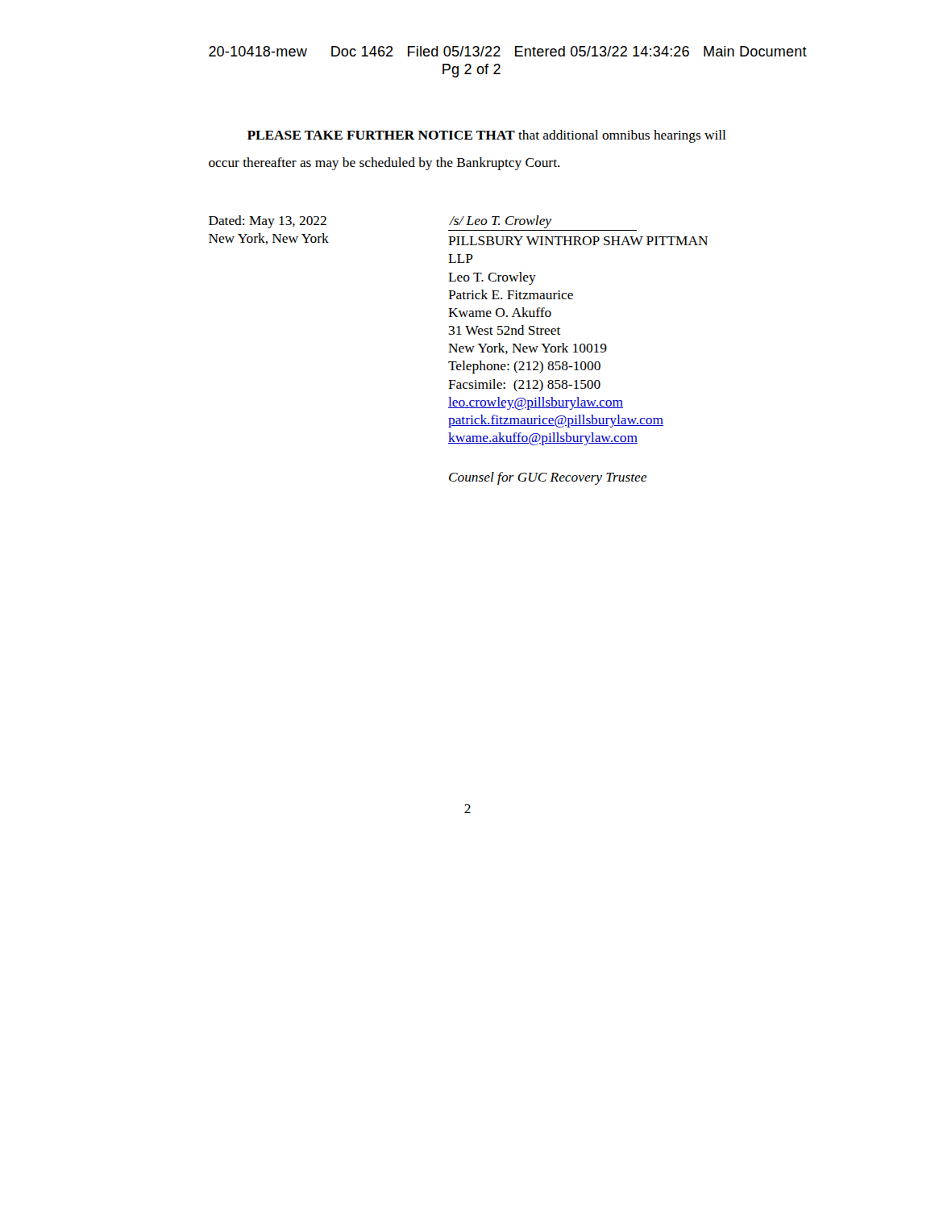20-10418-mew Doc 1462 Filed 05/13/22 Entered 05/13/22 14:34:26 Main Document Pg 2 of 2
PLEASE TAKE FURTHER NOTICE THAT that additional omnibus hearings will
occur thereafter as may be scheduled by the Bankruptcy Court.
| Dated: May 13, 2022 New York, New York | /s/ Leo T. Crowley PILLSBURY WINTHROP SHAW PITTMAN LLP Leo T. Crowley Patrick E. Fitzmaurice Kwame O. Akuffo 31 West 52nd Street New York, New York 10019 Telephone: (212) 858-1000 Facsimile: (212) 858-1500 leo.crowley@pillsburylaw.com patrick.fitzmaurice@pillsburylaw.com kwame.akuffo@pillsburylaw.com Counsel for GUC Recovery Trustee |
2